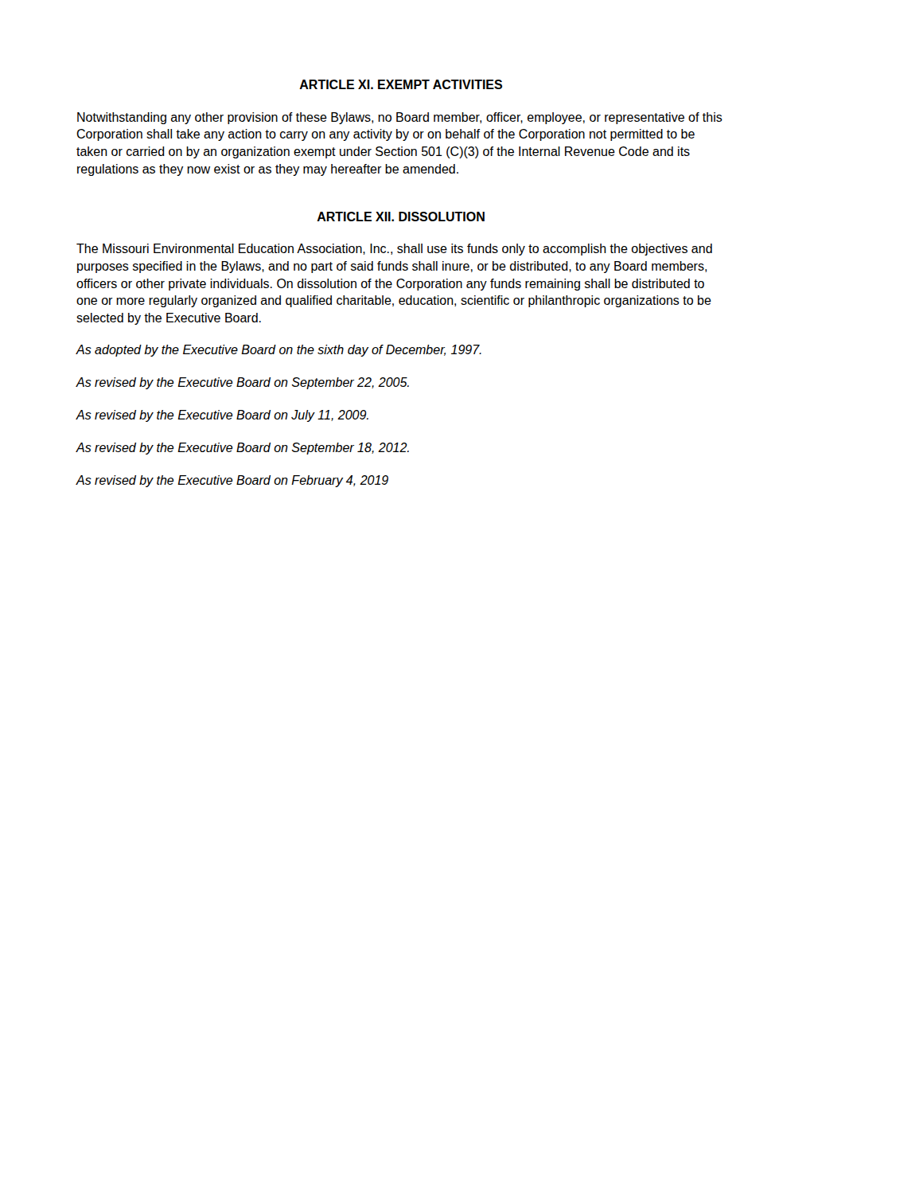ARTICLE XI. EXEMPT ACTIVITIES
Notwithstanding any other provision of these Bylaws, no Board member, officer, employee, or representative of this Corporation shall take any action to carry on any activity by or on behalf of the Corporation not permitted to be taken or carried on by an organization exempt under Section 501 (C)(3) of the Internal Revenue Code and its regulations as they now exist or as they may hereafter be amended.
ARTICLE XII. DISSOLUTION
The Missouri Environmental Education Association, Inc., shall use its funds only to accomplish the objectives and purposes specified in the Bylaws, and no part of said funds shall inure, or be distributed, to any Board members, officers or other private individuals. On dissolution of the Corporation any funds remaining shall be distributed to one or more regularly organized and qualified charitable, education, scientific or philanthropic organizations to be selected by the Executive Board.
As adopted by the Executive Board on the sixth day of December, 1997.
As revised by the Executive Board on September 22, 2005.
As revised by the Executive Board on July 11, 2009.
As revised by the Executive Board on September 18, 2012.
As revised by the Executive Board on February 4, 2019